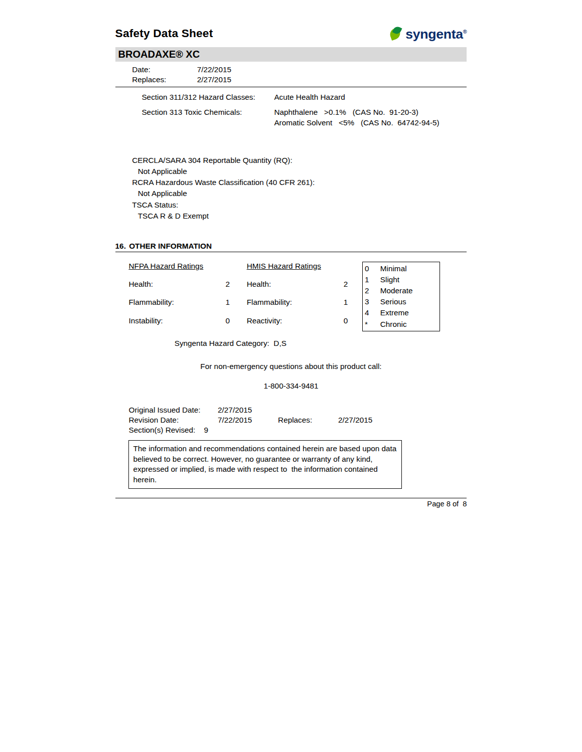Safety Data Sheet
syngenta®
BROADAXE® XC
| Date: | 7/22/2015 |
| Replaces: | 2/27/2015 |
| Section 311/312 Hazard Classes: | Acute Health Hazard |
| Section 313 Toxic Chemicals: | Naphthalene >0.1% (CAS No. 91-20-3) |
| | Aromatic Solvent <5% (CAS No. 64742-94-5) |
CERCLA/SARA 304 Reportable Quantity (RQ):
Not Applicable
RCRA Hazardous Waste Classification (40 CFR 261):
Not Applicable
TSCA Status:
TSCA R & D Exempt
16. OTHER INFORMATION
| NFPA Hazard Ratings | | HMIS Hazard Ratings | / 0 / Minimal / / 1 / Slight / / 2 / Moderate / / 3 / Serious / / 4 / Extreme / / * / Chronic / |
| Health: | 2 | | Health: | 2 |
| Flammability: | 1 | | Flammability: | 1 |
| Instability: | 0 | | Reactivity: | 0 |
Syngenta Hazard Category: D,S
For non-emergency questions about this product call:
1-800-334-9481
| Original Issued Date: | 2/27/2015 | | |
| Revision Date: | 7/22/2015 | Replaces: | 2/27/2015 |
| Section(s) Revised: 9 | | | |
The information and recommendations contained herein are based upon data believed to be correct. However, no guarantee or warranty of any kind, expressed or implied, is made with respect to the information contained herein.
Page 8 of 8